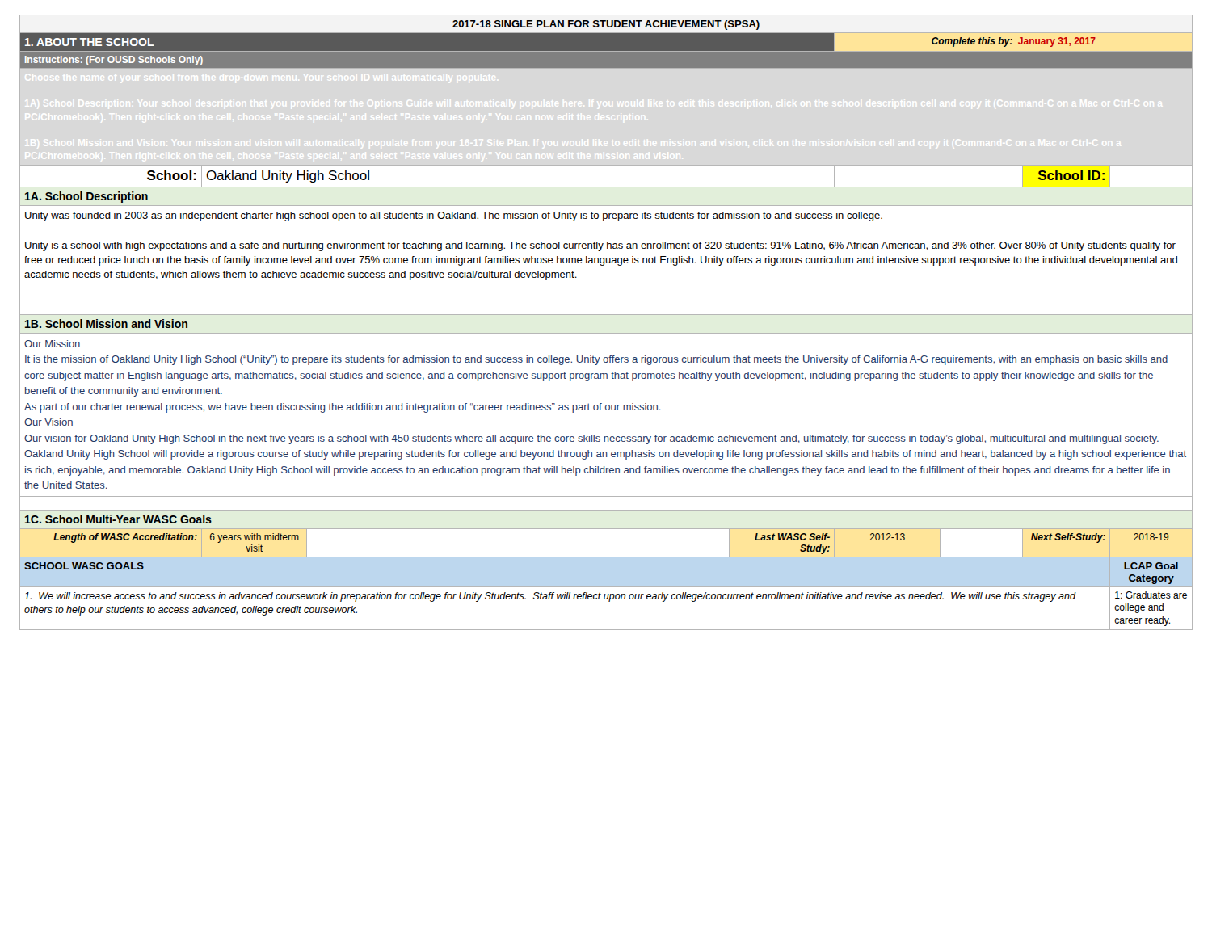| 2017-18 SINGLE PLAN FOR STUDENT ACHIEVEMENT (SPSA) |
| 1. ABOUT THE SCHOOL | Complete this by: January 31, 2017 |
| Instructions: (For OUSD Schools Only) |
| Choose the name of your school from the drop-down menu. Your school ID will automatically populate. 1A) School Description: Your school description that you provided for the Options Guide will automatically populate here. If you would like to edit this description, click on the school description cell and copy it (Command-C on a Mac or Ctrl-C on a PC/Chromebook). Then right-click on the cell, choose "Paste special," and select "Paste values only." You can now edit the description. 1B) School Mission and Vision: Your mission and vision will automatically populate from your 16-17 Site Plan. If you would like to edit the mission and vision, click on the mission/vision cell and copy it (Command-C on a Mac or Ctrl-C on a PC/Chromebook). Then right-click on the cell, choose "Paste special," and select "Paste values only." You can now edit the mission and vision. |
| School: | Oakland Unity High School | | School ID: | |
| 1A. School Description |
| Unity was founded in 2003 as an independent charter high school open to all students in Oakland. The mission of Unity is to prepare its students for admission to and success in college. Unity is a school with high expectations and a safe and nurturing environment for teaching and learning. The school currently has an enrollment of 320 students: 91% Latino, 6% African American, and 3% other. Over 80% of Unity students qualify for free or reduced price lunch on the basis of family income level and over 75% come from immigrant families whose home language is not English. Unity offers a rigorous curriculum and intensive support responsive to the individual developmental and academic needs of students, which allows them to achieve academic success and positive social/cultural development. |
| 1B. School Mission and Vision |
| Our Mission It is the mission of Oakland Unity High School (“Unity”) to prepare its students for admission to and success in college. Unity offers a rigorous curriculum that meets the University of California A-G requirements, with an emphasis on basic skills and core subject matter in English language arts, mathematics, social studies and science, and a comprehensive support program that promotes healthy youth development, including preparing the students to apply their knowledge and skills for the benefit of the community and environment. As part of our charter renewal process, we have been discussing the addition and integration of “career readiness” as part of our mission. Our Vision Our vision for Oakland Unity High School in the next five years is a school with 450 students where all acquire the core skills necessary for academic achievement and, ultimately, for success in today’s global, multicultural and multilingual society. Oakland Unity High School will provide a rigorous course of study while preparing students for college and beyond through an emphasis on developing life long professional skills and habits of mind and heart, balanced by a high school experience that is rich, enjoyable, and memorable. Oakland Unity High School will provide access to an education program that will help children and families overcome the challenges they face and lead to the fulfillment of their hopes and dreams for a better life in the United States. |
| 1C. School Multi-Year WASC Goals |
| Length of WASC Accreditation: | 6 years with midterm visit | | Last WASC Self-Study: | 2012-13 | | Next Self-Study: | 2018-19 |
| SCHOOL WASC GOALS | LCAP Goal Category |
| 1. We will increase access to and success in advanced coursework in preparation for college for Unity Students. Staff will reflect upon our early college/concurrent enrollment initiative and revise as needed. We will use this stragey and others to help our students to access advanced, college credit coursework. | 1: Graduates are college and career ready. |